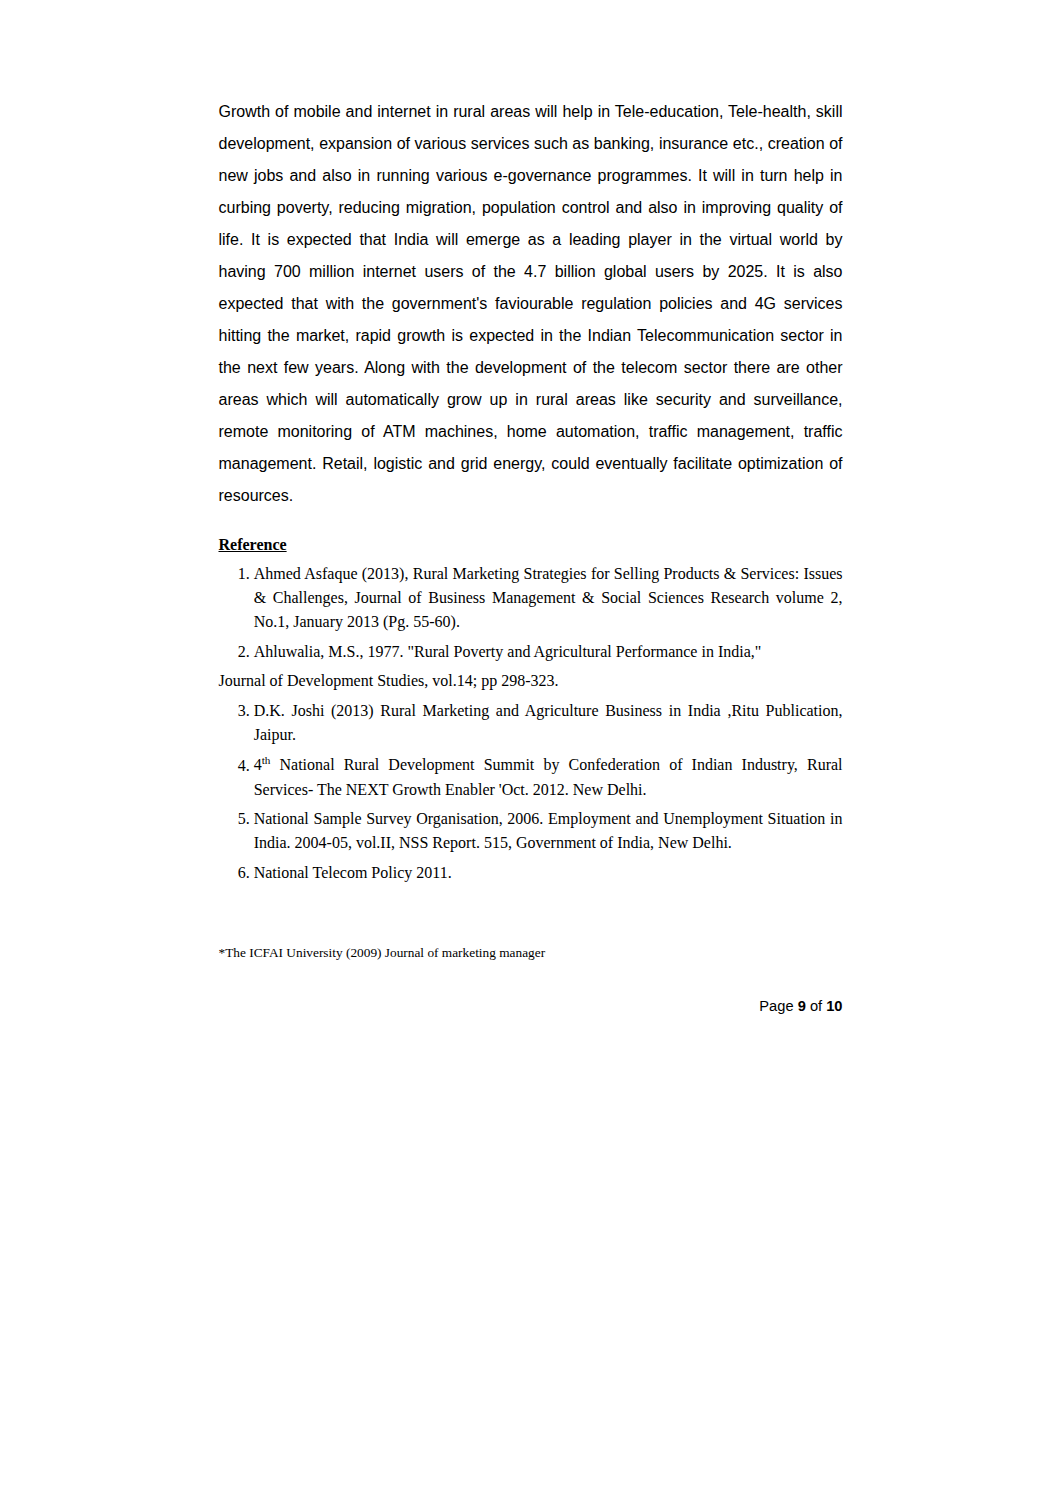Growth of mobile and internet in rural areas will help in Tele-education, Tele-health, skill development, expansion of various services such as banking, insurance etc., creation of new jobs and also in running various e-governance programmes. It will in turn help in curbing poverty, reducing migration, population control and also in improving quality of life. It is expected that India will emerge as a leading player in the virtual world by having 700 million internet users of the 4.7 billion global users by 2025. It is also expected that with the government's faviourable regulation policies and 4G services hitting the market, rapid growth is expected in the Indian Telecommunication sector in the next few years. Along with the development of the telecom sector there are other areas which will automatically grow up in rural areas like security and surveillance, remote monitoring of ATM machines, home automation, traffic management, traffic management. Retail, logistic and grid energy, could eventually facilitate optimization of resources.
Reference
Ahmed Asfaque (2013), Rural Marketing Strategies for Selling Products & Services: Issues & Challenges, Journal of Business Management & Social Sciences Research volume 2, No.1, January 2013 (Pg. 55-60).
Ahluwalia, M.S., 1977. "Rural Poverty and Agricultural Performance in India,"
Journal of Development Studies, vol.14; pp 298-323.
D.K. Joshi (2013) Rural Marketing and Agriculture Business in India ,Ritu Publication, Jaipur.
4th National Rural Development Summit by Confederation of Indian Industry, Rural Services- The NEXT Growth Enabler 'Oct. 2012. New Delhi.
National Sample Survey Organisation, 2006. Employment and Unemployment Situation in India. 2004-05, vol.II, NSS Report. 515, Government of India, New Delhi.
National Telecom Policy 2011.
*The ICFAI University (2009) Journal of marketing manager
Page 9 of 10